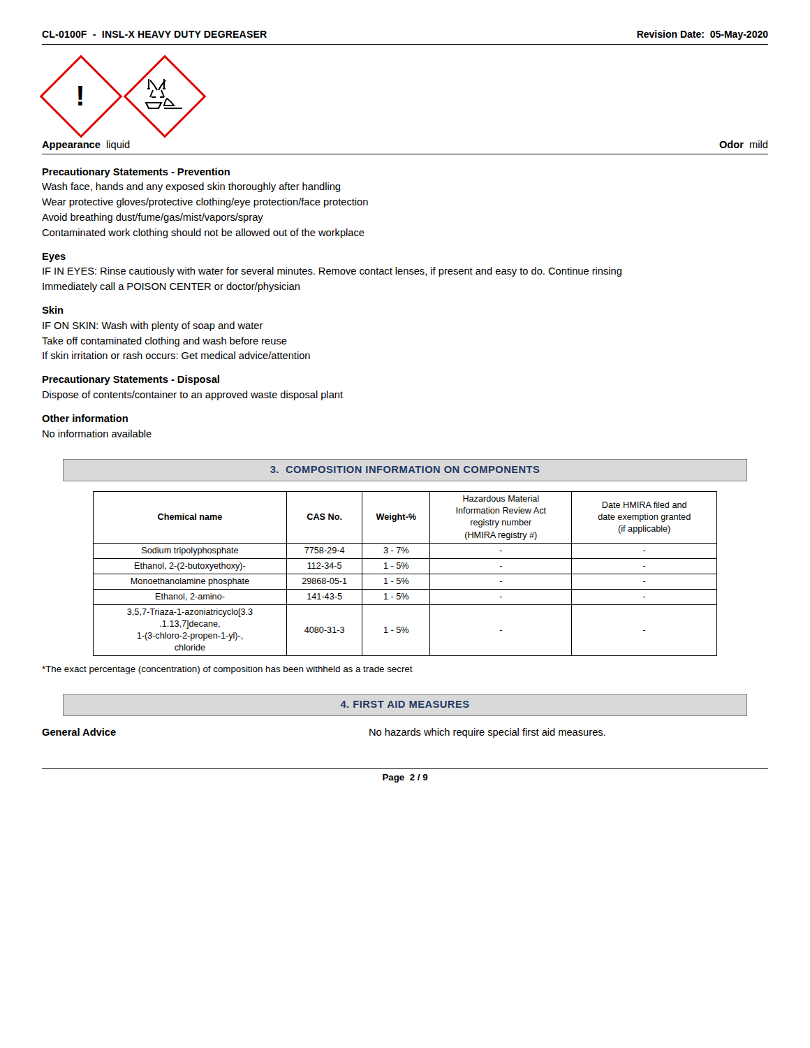CL-0100F - INSL-X HEAVY DUTY DEGREASER
Revision Date: 05-May-2020
!
Appearance liquid
Odor mild
Precautionary Statements - Prevention
Wash face, hands and any exposed skin thoroughly after handling
Wear protective gloves/protective clothing/eye protection/face protection
Avoid breathing dust/fume/gas/mist/vapors/spray
Contaminated work clothing should not be allowed out of the workplace
Eyes
IF IN EYES: Rinse cautiously with water for several minutes. Remove contact lenses, if present and easy to do. Continue rinsing
Immediately call a POISON CENTER or doctor/physician
Skin
IF ON SKIN: Wash with plenty of soap and water
Take off contaminated clothing and wash before reuse
If skin irritation or rash occurs: Get medical advice/attention
Precautionary Statements - Disposal
Dispose of contents/container to an approved waste disposal plant
Other information
No information available
3. COMPOSITION INFORMATION ON COMPONENTS
| Chemical name | CAS No. | Weight-% | Hazardous Material Information Review Act registry number (HMIRA registry #) | Date HMIRA filed and date exemption granted (if applicable) |
| --- | --- | --- | --- | --- |
| Sodium tripolyphosphate | 7758-29-4 | 3 - 7% | - | - |
| Ethanol, 2-(2-butoxyethoxy)- | 112-34-5 | 1 - 5% | - | - |
| Monoethanolamine phosphate | 29868-05-1 | 1 - 5% | - | - |
| Ethanol, 2-amino- | 141-43-5 | 1 - 5% | - | - |
| 3,5,7-Triaza-1-azoniatricyclo[3.3 .1.13,7]decane, 1-(3-chloro-2-propen-1-yl)-, chloride | 4080-31-3 | 1 - 5% | - | - |
*The exact percentage (concentration) of composition has been withheld as a trade secret
4. FIRST AID MEASURES
General Advice
No hazards which require special first aid measures.
Page 2 / 9